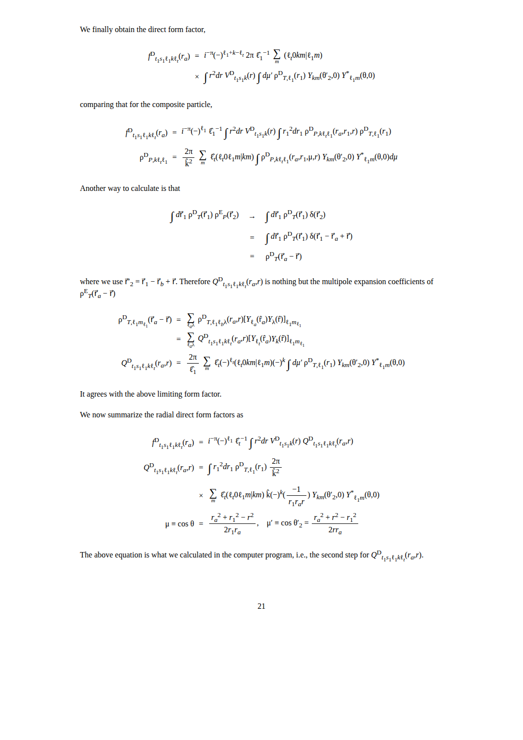We finally obtain the direct form factor,
| f D t 1 s 1 ℓ 1 k ℓ t ( r a ) | = | i −π (−) ℓ 1 + k −ℓ t 2π ℓ̂ 1 −1 ∑ m (ℓ t 0 km /ℓ 1 m ) |
| | × | ∫ r 2 dr V D t 1 s 1 k ( r ) ∫ dμ′ ρ D T ,ℓ 1 ( r 1 ) Y km (θ′ 2 ,0) Y * ℓ 1 m (θ,0) |
comparing that for the composite particle,
| f D t 1 s 1 ℓ 1 k ℓ t ( r a ) | = | i −π (−) ℓ 1 ℓ̂ 1 −1 ∫ r 2 dr V D t 1 s 1 k ( r ) ∫ r 1 2 dr 1 ρ D P , k ℓ t ℓ 1 ( r a , r 1 , r ) ρ D T ,ℓ 1 ( r 1 ) |
| ρ D P , k ℓ t ℓ 1 | = | 2π k̂ 2 ∑ m ℓ̂ t (ℓ t 0ℓ 1 m / km ) ∫ ρ D P , k ℓ t ℓ 1 ( r a , r 1 ,μ, r ) Y km (θ′ 2 ,0) Y * ℓ 1 m (θ,0) dμ |
Another way to calculate is that
| ∫ d r⃗ 1 ρ D T (r⃗ 1 ) ρ E P (r⃗ 2 ) | → | ∫ d r⃗ 1 ρ D T (r⃗ 1 ) δ(r⃗ 2 ) |
| | = | ∫ d r⃗ 1 ρ D T (r⃗ 1 ) δ(r⃗ 1 − r⃗ a + r⃗) |
| | = | ρ D T (r⃗ a − r⃗) |
where we use r⃗′2 = r⃗1 − r⃗b + r⃗. Therefore QDt1s1ℓ1kℓt(ra,r) is nothing but the multipole expansion coefficients of ρET(r⃗a − r⃗)
| ρ D T ,ℓ 1 m ℓ 1 (r⃗ a − r⃗) | = | ∑ ℓ a λ ρ D T ,ℓ 1 ℓ b λ ( r a , r )[ Y ℓ a (r̂ a ) Y λ (r̂)] ℓ 1 m ℓ 1 |
| | = | ∑ ℓ a λ Q D t 1 s 1 ℓ 1 k ℓ t ( r a , r )[ Y ℓ t (r̂ a ) Y k (r̂)] ℓ 1 m ℓ 1 |
| Q D t 1 s 1 ℓ 1 k ℓ t ( r a , r ) | = | 2π ℓ̂ 1 ∑ m ℓ̂ t (−) ℓ t (ℓ t 0 km /ℓ 1 m )(−) k ∫ dμ′ ρ D T ,ℓ 1 ( r 1 ) Y km (θ′ 2 ,0) Y * ℓ 1 m (θ,0) |
It agrees with the above limiting form factor.
We now summarize the radial direct form factors as
| f D t 1 s 1 ℓ 1 k ℓ t ( r a ) | = | i −π (−) ℓ 1 ℓ̂ t −1 ∫ r 2 dr V D t 1 s 1 k ( r ) Q D t 1 s 1 ℓ 1 k ℓ t ( r a , r ) |
| Q D t 1 s 1 ℓ 1 k ℓ t ( r a , r ) | = | ∫ r 1 2 dr 1 ρ D T ,ℓ 1 ( r 1 ) 2π k̂ 2 |
| | × | ∑ m ℓ̂ t (ℓ t 0ℓ 1 m / km ) k̂(−) k ( −1 r 1 r a r ) Y km (θ′ 2 ,0) Y * ℓ 1 m (θ,0) |
| μ ≡ cos θ | = | r a 2 + r 1 2 − r 2 2 r 1 r a , μ′ ≡ cos θ′ 2 = r a 2 + r 2 − r 1 2 2 rr a |
The above equation is what we calculated in the computer program, i.e., the second step for QDt1s1ℓ1kℓt(ra,r).
21